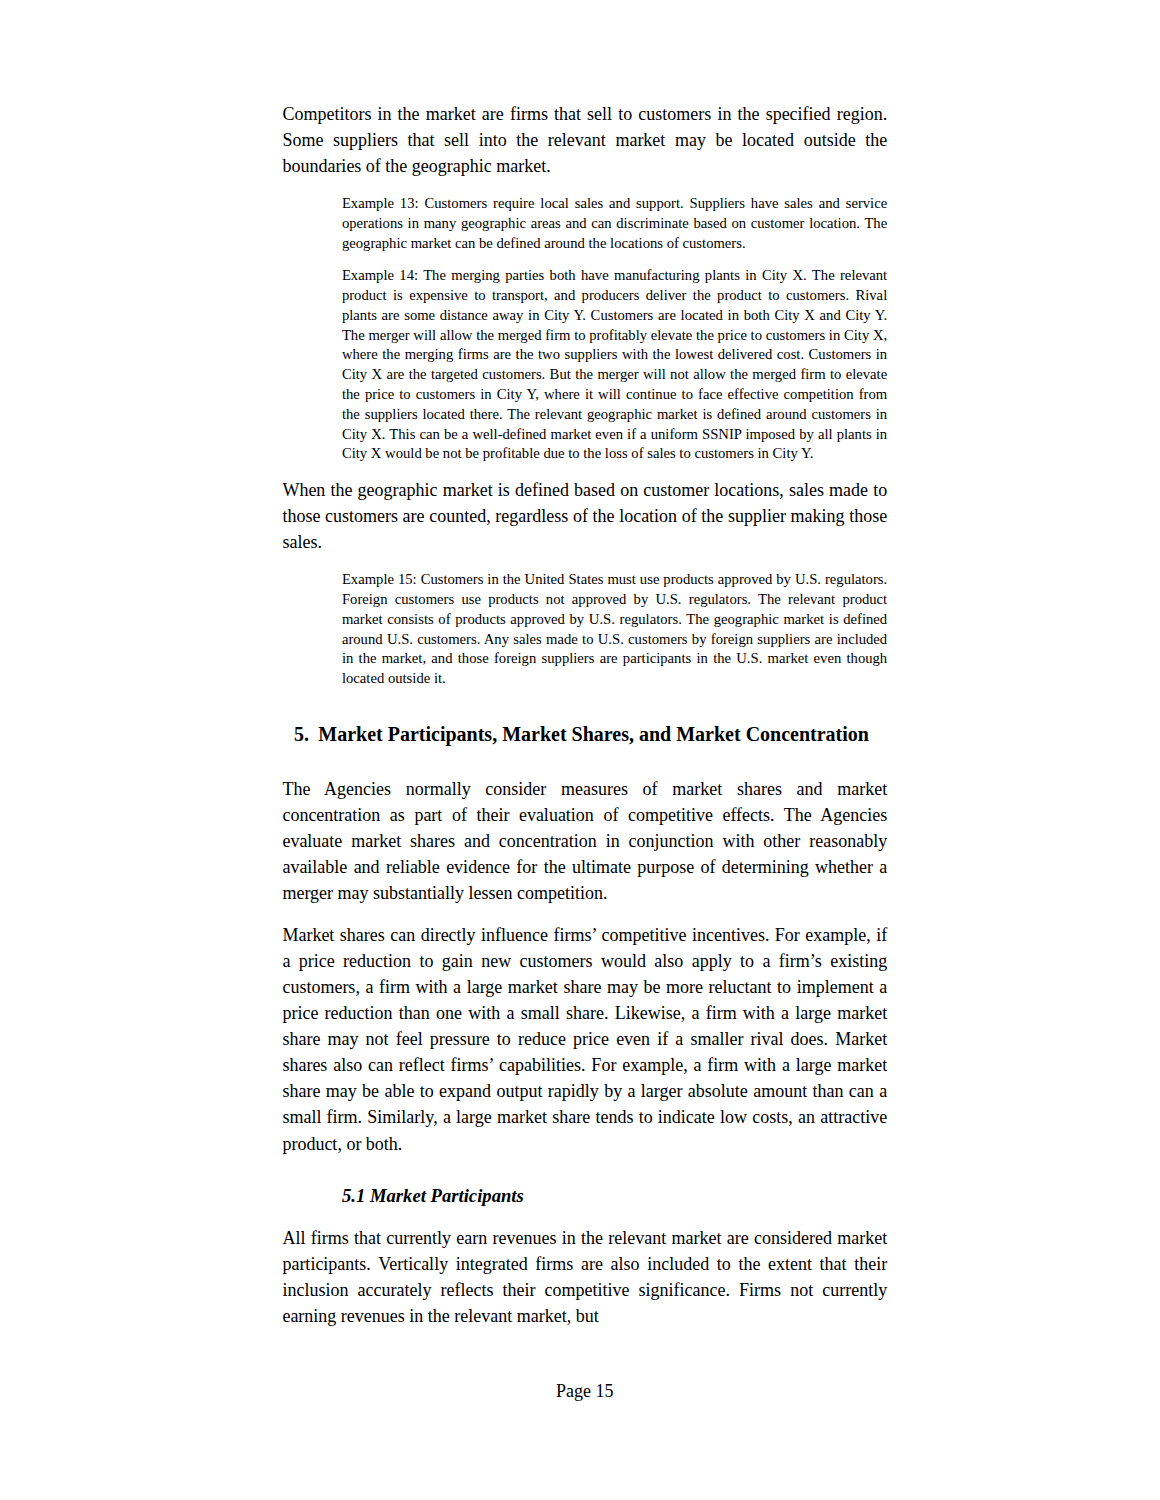Competitors in the market are firms that sell to customers in the specified region. Some suppliers that sell into the relevant market may be located outside the boundaries of the geographic market.
Example 13: Customers require local sales and support. Suppliers have sales and service operations in many geographic areas and can discriminate based on customer location. The geographic market can be defined around the locations of customers.
Example 14: The merging parties both have manufacturing plants in City X. The relevant product is expensive to transport, and producers deliver the product to customers. Rival plants are some distance away in City Y. Customers are located in both City X and City Y. The merger will allow the merged firm to profitably elevate the price to customers in City X, where the merging firms are the two suppliers with the lowest delivered cost. Customers in City X are the targeted customers. But the merger will not allow the merged firm to elevate the price to customers in City Y, where it will continue to face effective competition from the suppliers located there. The relevant geographic market is defined around customers in City X. This can be a well-defined market even if a uniform SSNIP imposed by all plants in City X would be not be profitable due to the loss of sales to customers in City Y.
When the geographic market is defined based on customer locations, sales made to those customers are counted, regardless of the location of the supplier making those sales.
Example 15: Customers in the United States must use products approved by U.S. regulators. Foreign customers use products not approved by U.S. regulators. The relevant product market consists of products approved by U.S. regulators. The geographic market is defined around U.S. customers. Any sales made to U.S. customers by foreign suppliers are included in the market, and those foreign suppliers are participants in the U.S. market even though located outside it.
5. Market Participants, Market Shares, and Market Concentration
The Agencies normally consider measures of market shares and market concentration as part of their evaluation of competitive effects. The Agencies evaluate market shares and concentration in conjunction with other reasonably available and reliable evidence for the ultimate purpose of determining whether a merger may substantially lessen competition.
Market shares can directly influence firms’ competitive incentives. For example, if a price reduction to gain new customers would also apply to a firm’s existing customers, a firm with a large market share may be more reluctant to implement a price reduction than one with a small share. Likewise, a firm with a large market share may not feel pressure to reduce price even if a smaller rival does. Market shares also can reflect firms’ capabilities. For example, a firm with a large market share may be able to expand output rapidly by a larger absolute amount than can a small firm. Similarly, a large market share tends to indicate low costs, an attractive product, or both.
5.1 Market Participants
All firms that currently earn revenues in the relevant market are considered market participants. Vertically integrated firms are also included to the extent that their inclusion accurately reflects their competitive significance. Firms not currently earning revenues in the relevant market, but
Page 15